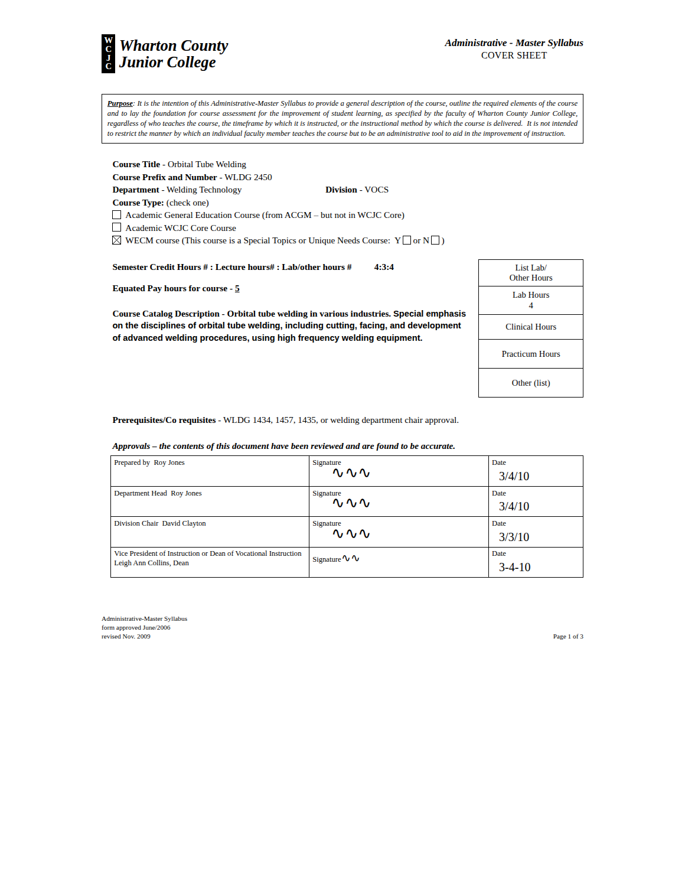WCJC
Wharton County
Junior College
Administrative - Master Syllabus
COVER SHEET
Purpose: It is the intention of this Administrative-Master Syllabus to provide a general description of the course, outline the required elements of the course and to lay the foundation for course assessment for the improvement of student learning, as specified by the faculty of Wharton County Junior College, regardless of who teaches the course, the timeframe by which it is instructed, or the instructional method by which the course is delivered. It is not intended to restrict the manner by which an individual faculty member teaches the course but to be an administrative tool to aid in the improvement of instruction.
Course Title - Orbital Tube Welding
Course Prefix and Number - WLDG 2450
Department - Welding Technology Division - VOCS
Course Type: (check one)
Academic General Education Course (from ACGM – but not in WCJC Core)
Academic WCJC Core Course
WECM course (This course is a Special Topics or Unique Needs Course: Y or N )
Semester Credit Hours # : Lecture hours# : Lab/other hours #4:3:4
Equated Pay hours for course - 5
Course Catalog Description - Orbital tube welding in various industries. Special emphasis on the disciplines of orbital tube welding, including cutting, facing, and development of advanced welding procedures, using high frequency welding equipment.
| List Lab/ Other Hours |
| Lab Hours 4 |
| Clinical Hours |
| Practicum Hours |
| Other (list) |
Prerequisites/Co requisites - WLDG 1434, 1457, 1435, or welding department chair approval.
Approvals – the contents of this document have been reviewed and are found to be accurate.
| Prepared by Roy Jones | Signature ∿∿∿ | Date 3/4/10 |
| Department Head Roy Jones | Signature ∿∿∿ | Date 3/4/10 |
| Division Chair David Clayton | Signature ∿∿∿ | Date 3/3/10 |
| Vice President of Instruction or Dean of Vocational Instruction Leigh Ann Collins, Dean | Signature ∿∿ | Date 3-4-10 |
Administrative-Master Syllabus
form approved June/2006
revised Nov. 2009
Page 1 of 3